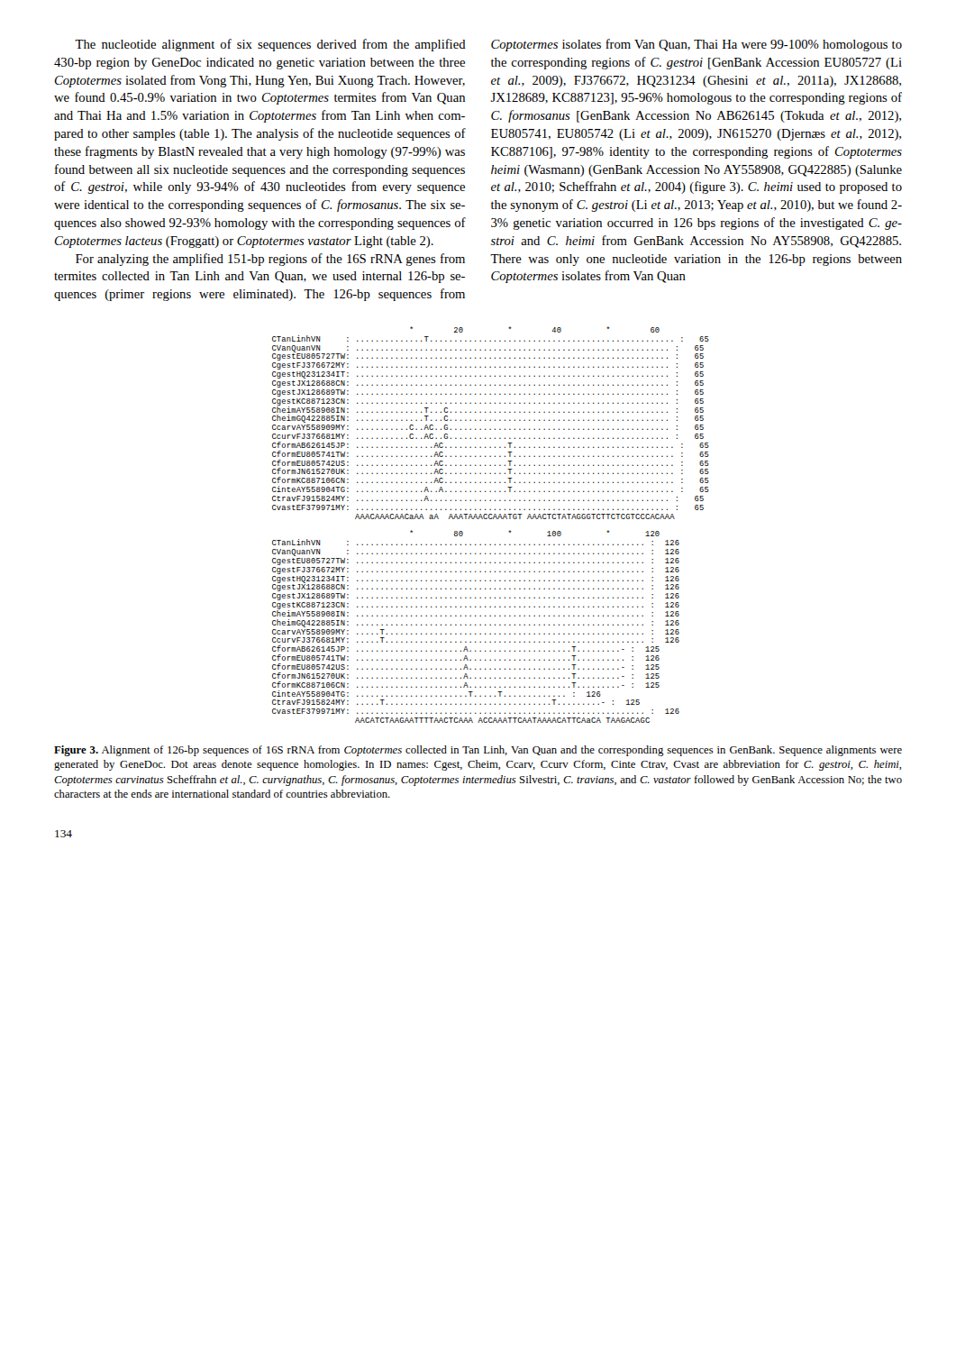The nucleotide alignment of six sequences derived from the amplified 430-bp region by GeneDoc indicated no genetic variation between the three Coptotermes isolated from Vong Thi, Hung Yen, Bui Xuong Trach. However, we found 0.45-0.9% variation in two Coptotermes termites from Van Quan and Thai Ha and 1.5% variation in Coptotermes from Tan Linh when compared to other samples (table 1). The analysis of the nucleotide sequences of these fragments by BlastN revealed that a very high homology (97-99%) was found between all six nucleotide sequences and the corresponding sequences of C. gestroi, while only 93-94% of 430 nucleotides from every sequence were identical to the corresponding sequences of C. formosanus. The six sequences also showed 92-93% homology with the corresponding sequences of Coptotermes lacteus (Froggatt) or Coptotermes vastator Light (table 2).
For analyzing the amplified 151-bp regions of the 16S rRNA genes from termites collected in Tan Linh and Van Quan, we used internal 126-bp sequences (primer regions were eliminated). The 126-bp sequences from Coptotermes isolates from Van Quan, Thai Ha were 99-100% homologous to the corresponding regions of C. gestroi [GenBank Accession EU805727 (Li et al., 2009), FJ376672, HQ231234 (Ghesini et al., 2011a), JX128688, JX128689, KC887123], 95-96% homologous to the corresponding regions of C. formosanus [GenBank Accession No AB626145 (Tokuda et al., 2012), EU805741, EU805742 (Li et al., 2009), JN615270 (Djernæs et al., 2012), KC887106], 97-98% identity to the corresponding regions of Coptotermes heimi (Wasmann) (GenBank Accession No AY558908, GQ422885) (Salunke et al., 2010; Scheffrahn et al., 2004) (figure 3). C. heimi used to proposed to the synonym of C. gestroi (Li et al., 2013; Yeap et al., 2010), but we found 2-3% genetic variation occurred in 126 bps regions of the investigated C. gestroi and C. heimi from GenBank Accession No AY558908, GQ422885. There was only one nucleotide variation in the 126-bp regions between Coptotermes isolates from Van Quan
                                 *        20         *        40         *        60
     CTanLinhVN     : ..............T.................................................. :   65
     CVanQuanVN     : ................................................................ :   65
     CgestEU805727TW: ................................................................ :   65
     CgestFJ376672MY: ................................................................ :   65
     CgestHQ231234IT: ................................................................ :   65
     CgestJX128688CN: ................................................................ :   65
     CgestJX128689TW: ................................................................ :   65
     CgestKC887123CN: ................................................................ :   65
     CheimAY558908IN: ..............T...C............................................. :   65
     CheimGQ422885IN: ..............T...C............................................. :   65
     CcarvAY558909MY: ...........C..AC..G............................................. :   65
     CcurvFJ376681MY: ...........C..AC..G............................................. :   65
     CformAB626145JP: ................AC.............T................................. :   65
     CformEU805741TW: ................AC.............T................................. :   65
     CformEU805742US: ................AC.............T................................. :   65
     CformJN615270UK: ................AC.............T................................. :   65
     CformKC887106CN: ................AC.............T................................. :   65
     CinteAY558904TG: ..............A..A.............T................................. :   65
     CtravFJ915824MY: ..............A................................................. :   65
     CvastEF379971MY: ................................................................ :   65
                      AAACAAACAACaAA aA  AAATAAACCAAATGT AAACTCTATAGGGTCTTCTCGTCCCACAAA

                                 *        80         *       100         *       120
     CTanLinhVN     : ........................................................... :  126
     CVanQuanVN     : ........................................................... :  126
     CgestEU805727TW: ........................................................... :  126
     CgestFJ376672MY: ........................................................... :  126
     CgestHQ231234IT: ........................................................... :  126
     CgestJX128688CN: ........................................................... :  126
     CgestJX128689TW: ........................................................... :  126
     CgestKC887123CN: ........................................................... :  126
     CheimAY558908IN: ........................................................... :  126
     CheimGQ422885IN: ........................................................... :  126
     CcarvAY558909MY: .....T..................................................... :  126
     CcurvFJ376681MY: .....T..................................................... :  126
     CformAB626145JP: ......................A.....................T.........- :  125
     CformEU805741TW: ......................A.....................T.......... :  126
     CformEU805742US: ......................A.....................T.........- :  125
     CformJN615270UK: ......................A.....................T.........- :  125
     CformKC887106CN: ......................A.....................T.........- :  125
     CinteAY558904TG: .......................T.....T............. :  126
     CtravFJ915824MY: .....T..................................T.........- :  125
     CvastEF379971MY: ........................................................... :  126
                      AACATCTAAGAATTTTAACTCAAA ACCAAATTCAATAAAACATTCAaCA TAAGACAGC
Figure 3. Alignment of 126-bp sequences of 16S rRNA from Coptotermes collected in Tan Linh, Van Quan and the corresponding sequences in GenBank. Sequence alignments were generated by GeneDoc. Dot areas denote sequence homologies. In ID names: Cgest, Cheim, Ccarv, Ccurv Cform, Cinte Ctrav, Cvast are abbreviation for C. gestroi, C. heimi, Coptotermes carvinatus Scheffrahn et al., C. curvignathus, C. formosanus, Coptotermes intermedius Silvestri, C. travians, and C. vastator followed by GenBank Accession No; the two characters at the ends are international standard of countries abbreviation.
134